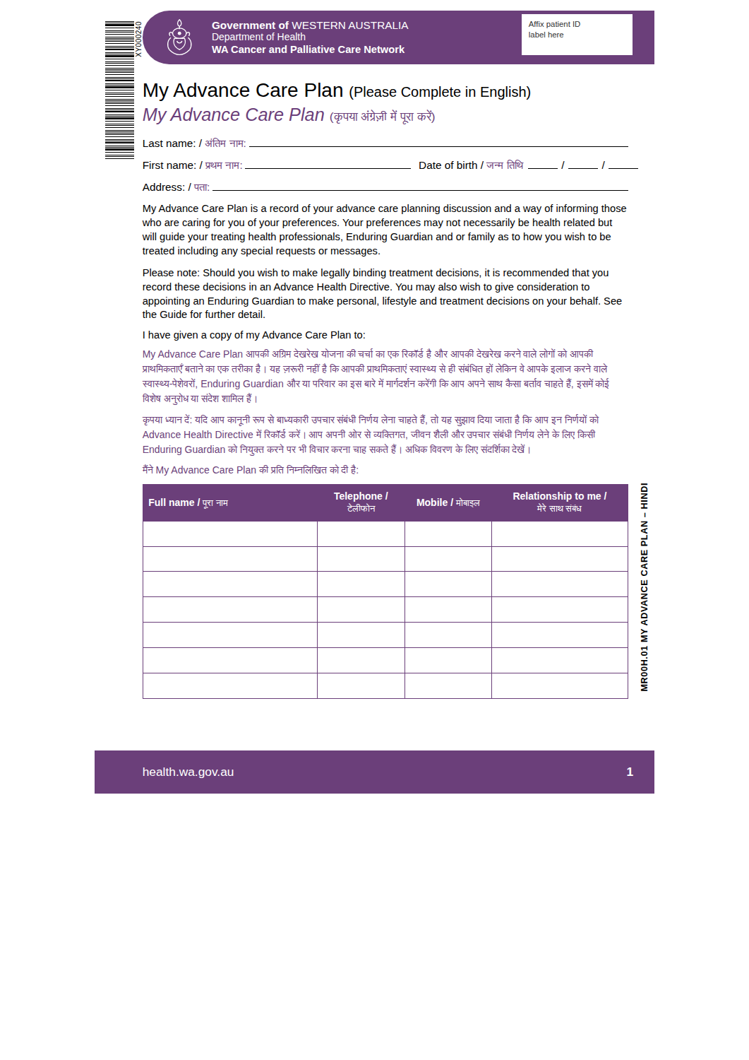XY000240
Government of WESTERN AUSTRALIA
Department of Health
WA Cancer and Palliative Care Network
Affix patient ID
label here
My Advance Care Plan (Please Complete in English)
My Advance Care Plan (कृपया अंग्रेज़ी में पूरा करें)
Last name: / अंतिम नाम:
First name: / प्रथम नाम: Date of birth / जन्म तिथि / /
Address: / पता:
My Advance Care Plan is a record of your advance care planning discussion and a way of informing those who are caring for you of your preferences. Your preferences may not necessarily be health related but will guide your treating health professionals, Enduring Guardian and or family as to how you wish to be treated including any special requests or messages.
Please note: Should you wish to make legally binding treatment decisions, it is recommended that you record these decisions in an Advance Health Directive. You may also wish to give consideration to appointing an Enduring Guardian to make personal, lifestyle and treatment decisions on your behalf. See the Guide for further detail.
I have given a copy of my Advance Care Plan to:
My Advance Care Plan आपकी अग्रिम देखरेख योजना की चर्चा का एक रिकॉर्ड है और आपकी देखरेख करने वाले लोगों को आपकी प्राथमिकताएँ बताने का एक तरीका है। यह ज़रूरी नहीं है कि आपकी प्राथमिकताएं स्वास्थ्य से ही संबंधित हों लेकिन वे आपके इलाज करने वाले स्वास्थ्य-पेशेवरों, Enduring Guardian और या परिवार का इस बारे में मार्गदर्शन करेंगी कि आप अपने साथ कैसा बर्ताव चाहते हैं, इसमें कोई विशेष अनुरोध या संदेश शामिल हैं।
कृपया ध्यान दें: यदि आप कानूनी रूप से बाध्यकारी उपचार संबंधी निर्णय लेना चाहते हैं, तो यह सुझाव दिया जाता है कि आप इन निर्णयों को Advance Health Directive में रिकॉर्ड करें। आप अपनी ओर से व्यक्तिगत, जीवन शैली और उपचार संबंधी निर्णय लेने के लिए किसी Enduring Guardian को नियुक्त करने पर भी विचार करना चाह सकते हैं। अधिक विवरण के लिए संदर्शिका देखें।
मैंने My Advance Care Plan की प्रति निम्नलिखित को दी है:
| Full name / पूरा नाम | Telephone / टेलीफोन | Mobile / मोबाइल | Relationship to me / मेरे साथ संबंध |
| --- | --- | --- | --- |
MR00H.01 MY ADVANCE CARE PLAN – HINDI
health.wa.gov.au
1